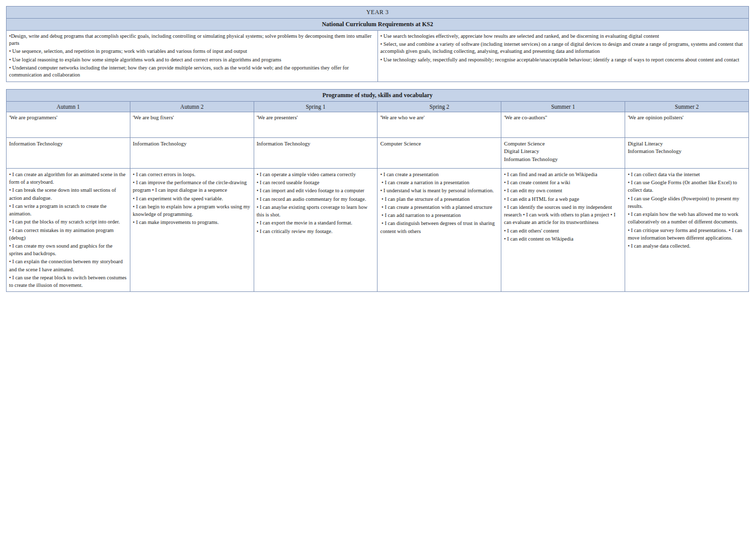| YEAR 3 |
| National Curriculum Requirements at KS2 |
| •Design, write and debug programs that accomplish specific goals, including controlling or simulating physical systems; solve problems by decomposing them into smaller parts • Use sequence, selection, and repetition in programs; work with variables and various forms of input and output • Use logical reasoning to explain how some simple algorithms work and to detect and correct errors in algorithms and programs • Understand computer networks including the internet; how they can provide multiple services, such as the world wide web; and the opportunities they offer for communication and collaboration | • Use search technologies effectively, appreciate how results are selected and ranked, and be discerning in evaluating digital content • Select, use and combine a variety of software (including internet services) on a range of digital devices to design and create a range of programs, systems and content that accomplish given goals, including collecting, analysing, evaluating and presenting data and information • Use technology safely, respectfully and responsibly; recognise acceptable/unacceptable behaviour; identify a range of ways to report concerns about content and contact |
| Programme of study, skills and vocabulary |
| Autumn 1 | Autumn 2 | Spring 1 | Spring 2 | Summer 1 | Summer 2 |
| 'We are programmers' | 'We are bug fixers' | 'We are presenters' | 'We are who we are' | 'We are co-authors'' | 'We are opinion pollsters' |
| Information Technology | Information Technology | Information Technology | Computer Science | Computer Science Digital Literacy Information Technology | Digital Literacy Information Technology |
| • I can create an algorithm for an animated scene in the form of a storyboard. • I can break the scene down into small sections of action and dialogue. • I can write a program in scratch to create the animation. • I can put the blocks of my scratch script into order. • I can correct mistakes in my animation program (debug) • I can create my own sound and graphics for the sprites and backdrops. • I can explain the connection between my storyboard and the scene I have animated. • I can use the repeat block to switch between costumes to create the illusion of movement. | • I can correct errors in loops. • I can improve the performance of the circle-drawing program • I can input dialogue in a sequence • I can experiment with the speed variable. • I can begin to explain how a program works using my knowledge of programming. • I can make improvements to programs. | • I can operate a simple video camera correctly • I can record useable footage • I can import and edit video footage to a computer • I can record an audio commentary for my footage. • I can anaylse existing sports coverage to learn how this is shot. • I can export the movie in a standard format. • I can critically review my footage. | • I can create a presentation • I can create a narration in a presentation • I understand what is meant by personal information. • I can plan the structure of a presentation • I can create a presentation with a planned structure • I can add narration to a presentation • I can distinguish between degrees of trust in sharing content with others | • I can find and read an article on Wikipedia • I can create content for a wiki • I can edit my own content • I can edit a HTML for a web page • I can identify the sources used in my independent research • I can work with others to plan a project • I can evaluate an article for its trustworthiness • I can edit others' content • I can edit content on Wikipedia | • I can collect data via the internet • I can use Google Forms (Or another like Excel) to collect data. • I can use Google slides (Powerpoint) to present my results. • I can explain how the web has allowed me to work collaboratively on a number of different documents. • I can critique survey forms and presentations. • I can move information between different applications. • I can analyse data collected. |